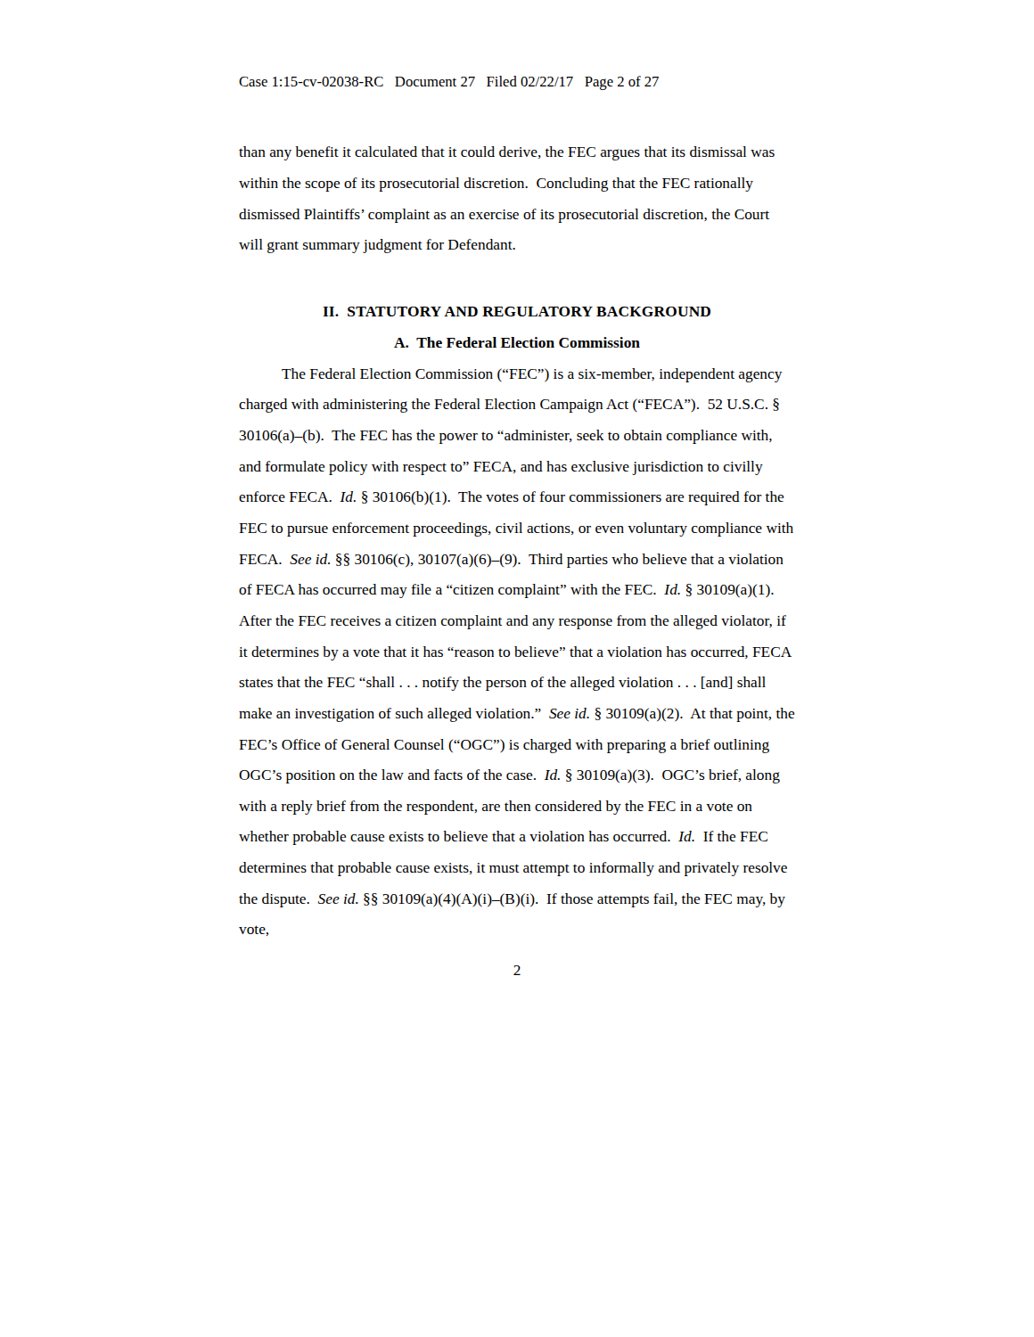Case 1:15-cv-02038-RC Document 27 Filed 02/22/17 Page 2 of 27
than any benefit it calculated that it could derive, the FEC argues that its dismissal was within the scope of its prosecutorial discretion. Concluding that the FEC rationally dismissed Plaintiffs’ complaint as an exercise of its prosecutorial discretion, the Court will grant summary judgment for Defendant.
II. STATUTORY AND REGULATORY BACKGROUND
A. The Federal Election Commission
The Federal Election Commission (“FEC”) is a six-member, independent agency charged with administering the Federal Election Campaign Act (“FECA”). 52 U.S.C. § 30106(a)–(b). The FEC has the power to “administer, seek to obtain compliance with, and formulate policy with respect to” FECA, and has exclusive jurisdiction to civilly enforce FECA. Id. § 30106(b)(1). The votes of four commissioners are required for the FEC to pursue enforcement proceedings, civil actions, or even voluntary compliance with FECA. See id. §§ 30106(c), 30107(a)(6)–(9). Third parties who believe that a violation of FECA has occurred may file a “citizen complaint” with the FEC. Id. § 30109(a)(1). After the FEC receives a citizen complaint and any response from the alleged violator, if it determines by a vote that it has “reason to believe” that a violation has occurred, FECA states that the FEC “shall . . . notify the person of the alleged violation . . . [and] shall make an investigation of such alleged violation.” See id. § 30109(a)(2). At that point, the FEC’s Office of General Counsel (“OGC”) is charged with preparing a brief outlining OGC’s position on the law and facts of the case. Id. § 30109(a)(3). OGC’s brief, along with a reply brief from the respondent, are then considered by the FEC in a vote on whether probable cause exists to believe that a violation has occurred. Id. If the FEC determines that probable cause exists, it must attempt to informally and privately resolve the dispute. See id. §§ 30109(a)(4)(A)(i)–(B)(i). If those attempts fail, the FEC may, by vote,
2